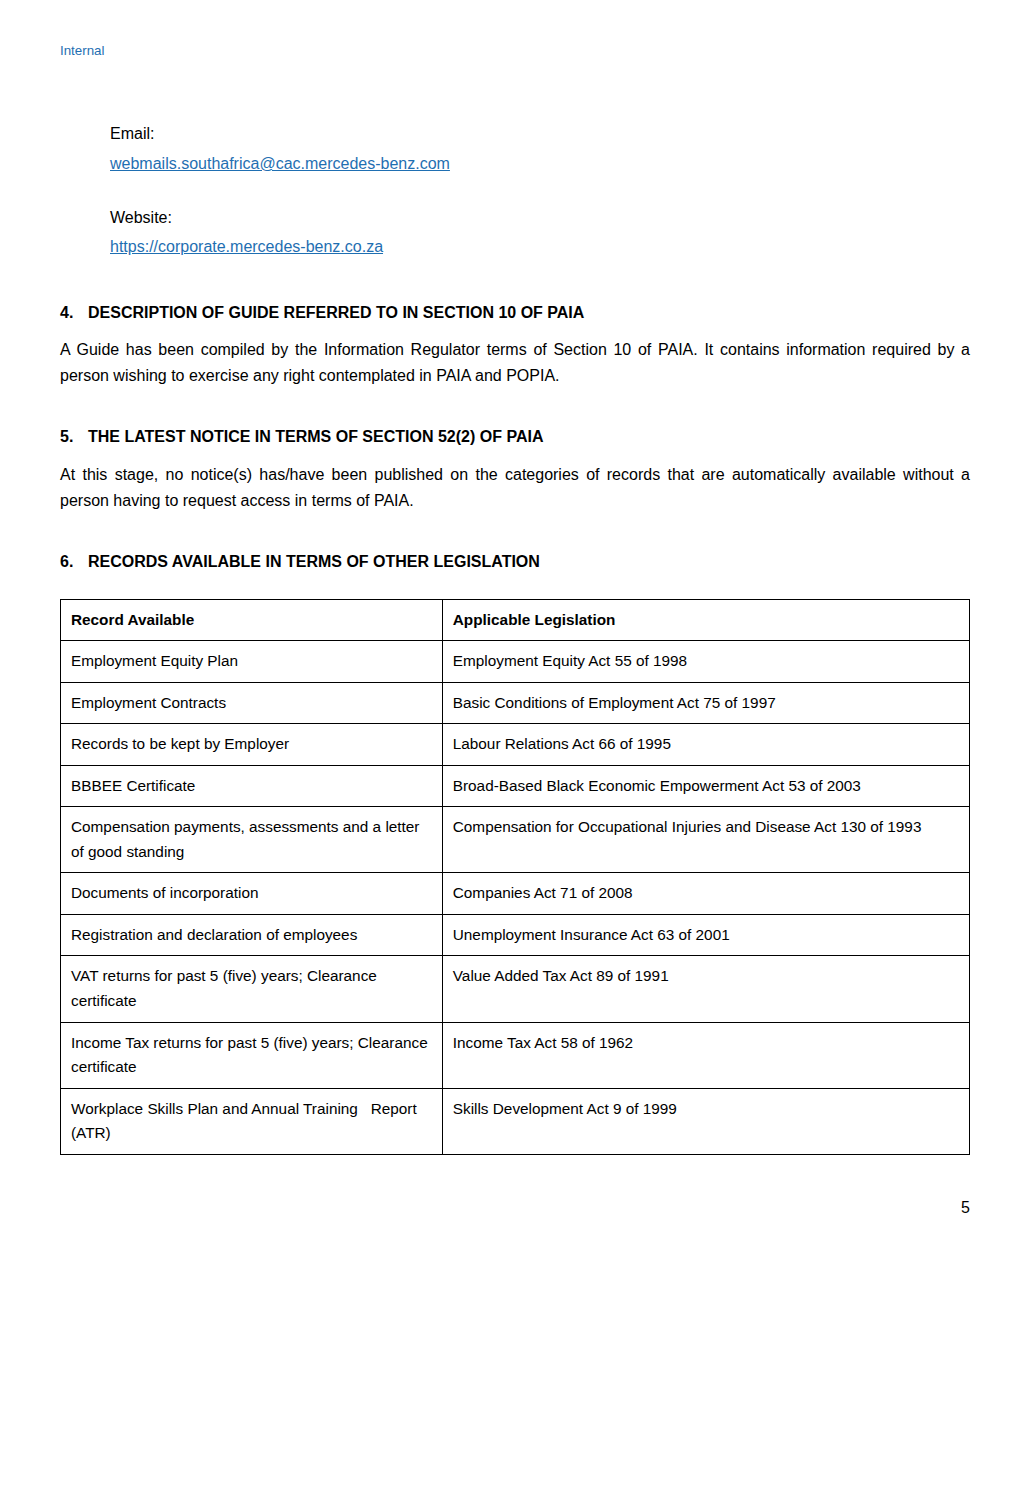Internal
Email:
webmails.southafrica@cac.mercedes-benz.com
Website:
https://corporate.mercedes-benz.co.za
4. DESCRIPTION OF GUIDE REFERRED TO IN SECTION 10 OF PAIA
A Guide has been compiled by the Information Regulator terms of Section 10 of PAIA. It contains information required by a person wishing to exercise any right contemplated in PAIA and POPIA.
5. THE LATEST NOTICE IN TERMS OF SECTION 52(2) OF PAIA
At this stage, no notice(s) has/have been published on the categories of records that are automatically available without a person having to request access in terms of PAIA.
6. RECORDS AVAILABLE IN TERMS OF OTHER LEGISLATION
| Record Available | Applicable Legislation |
| --- | --- |
| Employment Equity Plan | Employment Equity Act 55 of 1998 |
| Employment Contracts | Basic Conditions of Employment Act 75 of 1997 |
| Records to be kept by Employer | Labour Relations Act 66 of 1995 |
| BBBEE Certificate | Broad-Based Black Economic Empowerment Act 53 of 2003 |
| Compensation payments, assessments and a letter of good standing | Compensation for Occupational Injuries and Disease Act 130 of 1993 |
| Documents of incorporation | Companies Act 71 of 2008 |
| Registration and declaration of employees | Unemployment Insurance Act 63 of 2001 |
| VAT returns for past 5 (five) years; Clearance certificate | Value Added Tax Act 89 of 1991 |
| Income Tax returns for past 5 (five) years; Clearance certificate | Income Tax Act 58 of 1962 |
| Workplace Skills Plan and Annual Training Report (ATR) | Skills Development Act 9 of 1999 |
5